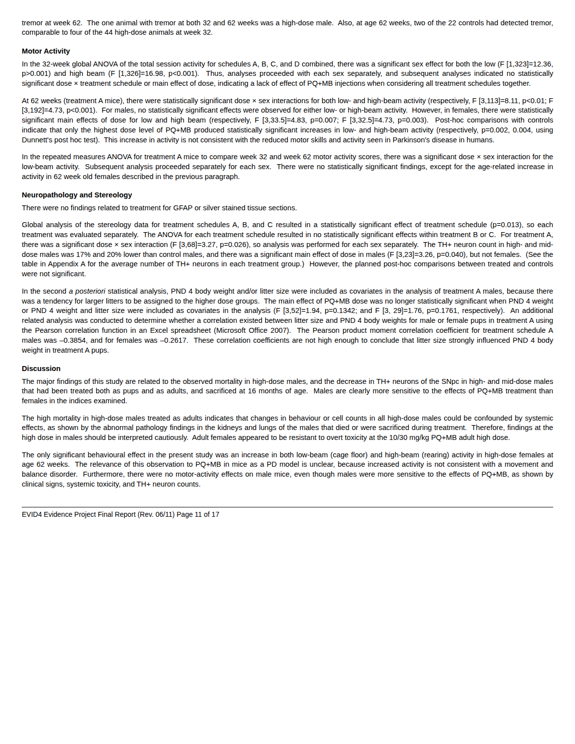tremor at week 62. The one animal with tremor at both 32 and 62 weeks was a high-dose male. Also, at age 62 weeks, two of the 22 controls had detected tremor, comparable to four of the 44 high-dose animals at week 32.
Motor Activity
In the 32-week global ANOVA of the total session activity for schedules A, B, C, and D combined, there was a significant sex effect for both the low (F [1,323]=12.36, p>0.001) and high beam (F [1,326]=16.98, p<0.001). Thus, analyses proceeded with each sex separately, and subsequent analyses indicated no statistically significant dose × treatment schedule or main effect of dose, indicating a lack of effect of PQ+MB injections when considering all treatment schedules together.
At 62 weeks (treatment A mice), there were statistically significant dose × sex interactions for both low- and high-beam activity (respectively, F [3,113]=8.11, p<0.01; F [3,192]=4.73, p<0.001). For males, no statistically significant effects were observed for either low- or high-beam activity. However, in females, there were statistically significant main effects of dose for low and high beam (respectively, F [3,33.5]=4.83, p=0.007; F [3,32.5]=4.73, p=0.003). Post-hoc comparisons with controls indicate that only the highest dose level of PQ+MB produced statistically significant increases in low- and high-beam activity (respectively, p=0.002, 0.004, using Dunnett's post hoc test). This increase in activity is not consistent with the reduced motor skills and activity seen in Parkinson's disease in humans.
In the repeated measures ANOVA for treatment A mice to compare week 32 and week 62 motor activity scores, there was a significant dose × sex interaction for the low-beam activity. Subsequent analysis proceeded separately for each sex. There were no statistically significant findings, except for the age-related increase in activity in 62 week old females described in the previous paragraph.
Neuropathology and Stereology
There were no findings related to treatment for GFAP or silver stained tissue sections.
Global analysis of the stereology data for treatment schedules A, B, and C resulted in a statistically significant effect of treatment schedule (p=0.013), so each treatment was evaluated separately. The ANOVA for each treatment schedule resulted in no statistically significant effects within treatment B or C. For treatment A, there was a significant dose × sex interaction (F [3,68]=3.27, p=0.026), so analysis was performed for each sex separately. The TH+ neuron count in high- and mid-dose males was 17% and 20% lower than control males, and there was a significant main effect of dose in males (F [3,23]=3.26, p=0.040), but not females. (See the table in Appendix A for the average number of TH+ neurons in each treatment group.) However, the planned post-hoc comparisons between treated and controls were not significant.
In the second a posteriori statistical analysis, PND 4 body weight and/or litter size were included as covariates in the analysis of treatment A males, because there was a tendency for larger litters to be assigned to the higher dose groups. The main effect of PQ+MB dose was no longer statistically significant when PND 4 weight or PND 4 weight and litter size were included as covariates in the analysis (F [3,52]=1.94, p=0.1342; and F [3, 29]=1.76, p=0.1761, respectively). An additional related analysis was conducted to determine whether a correlation existed between litter size and PND 4 body weights for male or female pups in treatment A using the Pearson correlation function in an Excel spreadsheet (Microsoft Office 2007). The Pearson product moment correlation coefficient for treatment schedule A males was –0.3854, and for females was –0.2617. These correlation coefficients are not high enough to conclude that litter size strongly influenced PND 4 body weight in treatment A pups.
Discussion
The major findings of this study are related to the observed mortality in high-dose males, and the decrease in TH+ neurons of the SNpc in high- and mid-dose males that had been treated both as pups and as adults, and sacrificed at 16 months of age. Males are clearly more sensitive to the effects of PQ+MB treatment than females in the indices examined.
The high mortality in high-dose males treated as adults indicates that changes in behaviour or cell counts in all high-dose males could be confounded by systemic effects, as shown by the abnormal pathology findings in the kidneys and lungs of the males that died or were sacrificed during treatment. Therefore, findings at the high dose in males should be interpreted cautiously. Adult females appeared to be resistant to overt toxicity at the 10/30 mg/kg PQ+MB adult high dose.
The only significant behavioural effect in the present study was an increase in both low-beam (cage floor) and high-beam (rearing) activity in high-dose females at age 62 weeks. The relevance of this observation to PQ+MB in mice as a PD model is unclear, because increased activity is not consistent with a movement and balance disorder. Furthermore, there were no motor-activity effects on male mice, even though males were more sensitive to the effects of PQ+MB, as shown by clinical signs, systemic toxicity, and TH+ neuron counts.
EVID4 Evidence Project Final Report (Rev. 06/11) Page 11 of 17